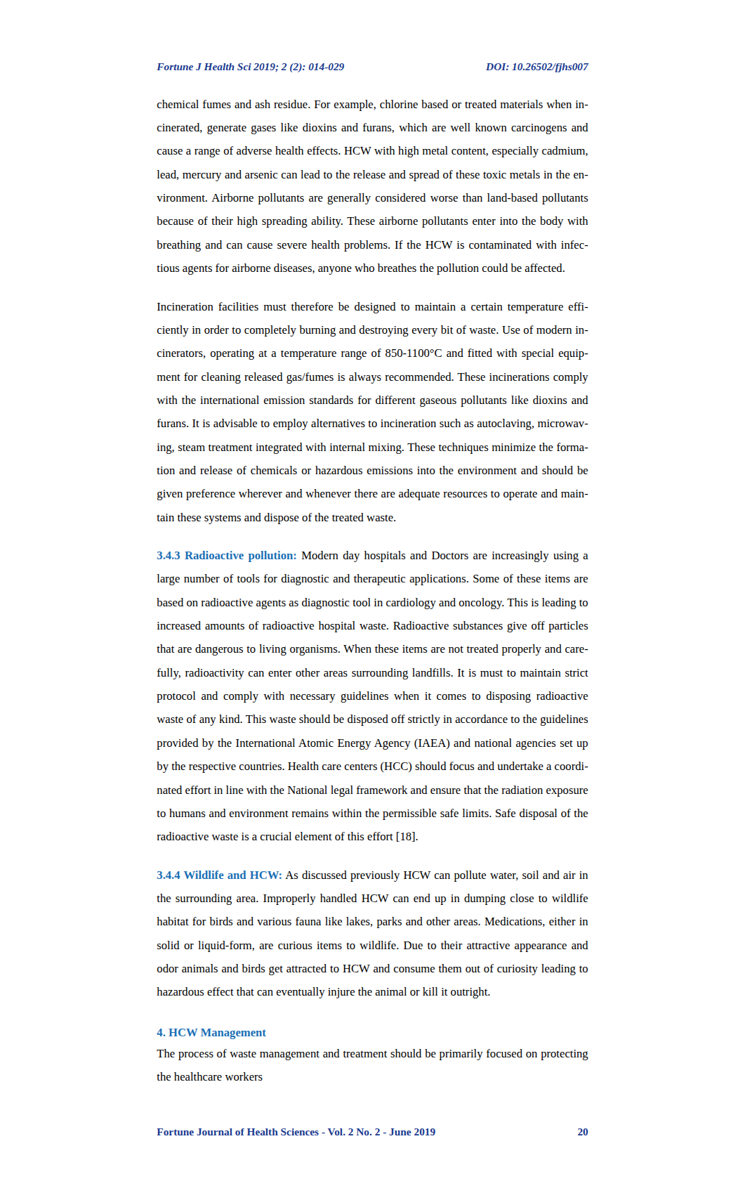Fortune J Health Sci 2019; 2 (2): 014-029
DOI: 10.26502/fjhs007
chemical fumes and ash residue. For example, chlorine based or treated materials when incinerated, generate gases like dioxins and furans, which are well known carcinogens and cause a range of adverse health effects. HCW with high metal content, especially cadmium, lead, mercury and arsenic can lead to the release and spread of these toxic metals in the environment. Airborne pollutants are generally considered worse than land-based pollutants because of their high spreading ability. These airborne pollutants enter into the body with breathing and can cause severe health problems. If the HCW is contaminated with infectious agents for airborne diseases, anyone who breathes the pollution could be affected.
Incineration facilities must therefore be designed to maintain a certain temperature efficiently in order to completely burning and destroying every bit of waste. Use of modern incinerators, operating at a temperature range of 850-1100°C and fitted with special equipment for cleaning released gas/fumes is always recommended. These incinerations comply with the international emission standards for different gaseous pollutants like dioxins and furans. It is advisable to employ alternatives to incineration such as autoclaving, microwaving, steam treatment integrated with internal mixing. These techniques minimize the formation and release of chemicals or hazardous emissions into the environment and should be given preference wherever and whenever there are adequate resources to operate and maintain these systems and dispose of the treated waste.
3.4.3 Radioactive pollution: Modern day hospitals and Doctors are increasingly using a large number of tools for diagnostic and therapeutic applications. Some of these items are based on radioactive agents as diagnostic tool in cardiology and oncology. This is leading to increased amounts of radioactive hospital waste. Radioactive substances give off particles that are dangerous to living organisms. When these items are not treated properly and carefully, radioactivity can enter other areas surrounding landfills. It is must to maintain strict protocol and comply with necessary guidelines when it comes to disposing radioactive waste of any kind. This waste should be disposed off strictly in accordance to the guidelines provided by the International Atomic Energy Agency (IAEA) and national agencies set up by the respective countries. Health care centers (HCC) should focus and undertake a coordinated effort in line with the National legal framework and ensure that the radiation exposure to humans and environment remains within the permissible safe limits. Safe disposal of the radioactive waste is a crucial element of this effort [18].
3.4.4 Wildlife and HCW: As discussed previously HCW can pollute water, soil and air in the surrounding area. Improperly handled HCW can end up in dumping close to wildlife habitat for birds and various fauna like lakes, parks and other areas. Medications, either in solid or liquid-form, are curious items to wildlife. Due to their attractive appearance and odor animals and birds get attracted to HCW and consume them out of curiosity leading to hazardous effect that can eventually injure the animal or kill it outright.
4. HCW Management
The process of waste management and treatment should be primarily focused on protecting the healthcare workers
Fortune Journal of Health Sciences - Vol. 2 No. 2 - June 2019
20